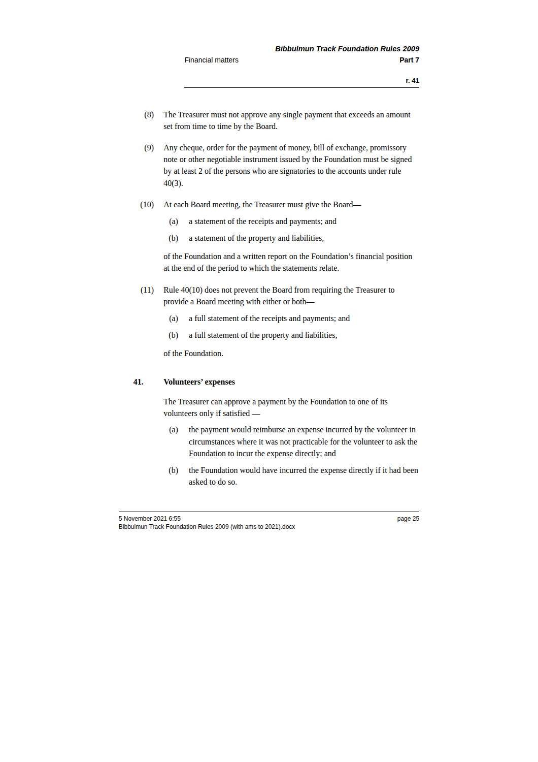Bibbulmun Track Foundation Rules 2009
Financial matters Part 7
r. 41
(8) The Treasurer must not approve any single payment that exceeds an amount set from time to time by the Board.
(9) Any cheque, order for the payment of money, bill of exchange, promissory note or other negotiable instrument issued by the Foundation must be signed by at least 2 of the persons who are signatories to the accounts under rule 40(3).
(10) At each Board meeting, the Treasurer must give the Board—
(a) a statement of the receipts and payments; and
(b) a statement of the property and liabilities,
of the Foundation and a written report on the Foundation’s financial position at the end of the period to which the statements relate.
(11) Rule 40(10) does not prevent the Board from requiring the Treasurer to provide a Board meeting with either or both—
(a) a full statement of the receipts and payments; and
(b) a full statement of the property and liabilities,
of the Foundation.
41. Volunteers’ expenses
The Treasurer can approve a payment by the Foundation to one of its volunteers only if satisfied —
(a) the payment would reimburse an expense incurred by the volunteer in circumstances where it was not practicable for the volunteer to ask the Foundation to incur the expense directly; and
(b) the Foundation would have incurred the expense directly if it had been asked to do so.
5 November 2021 6:55
Bibbulmun Track Foundation Rules 2009 (with ams to 2021).docx
page 25